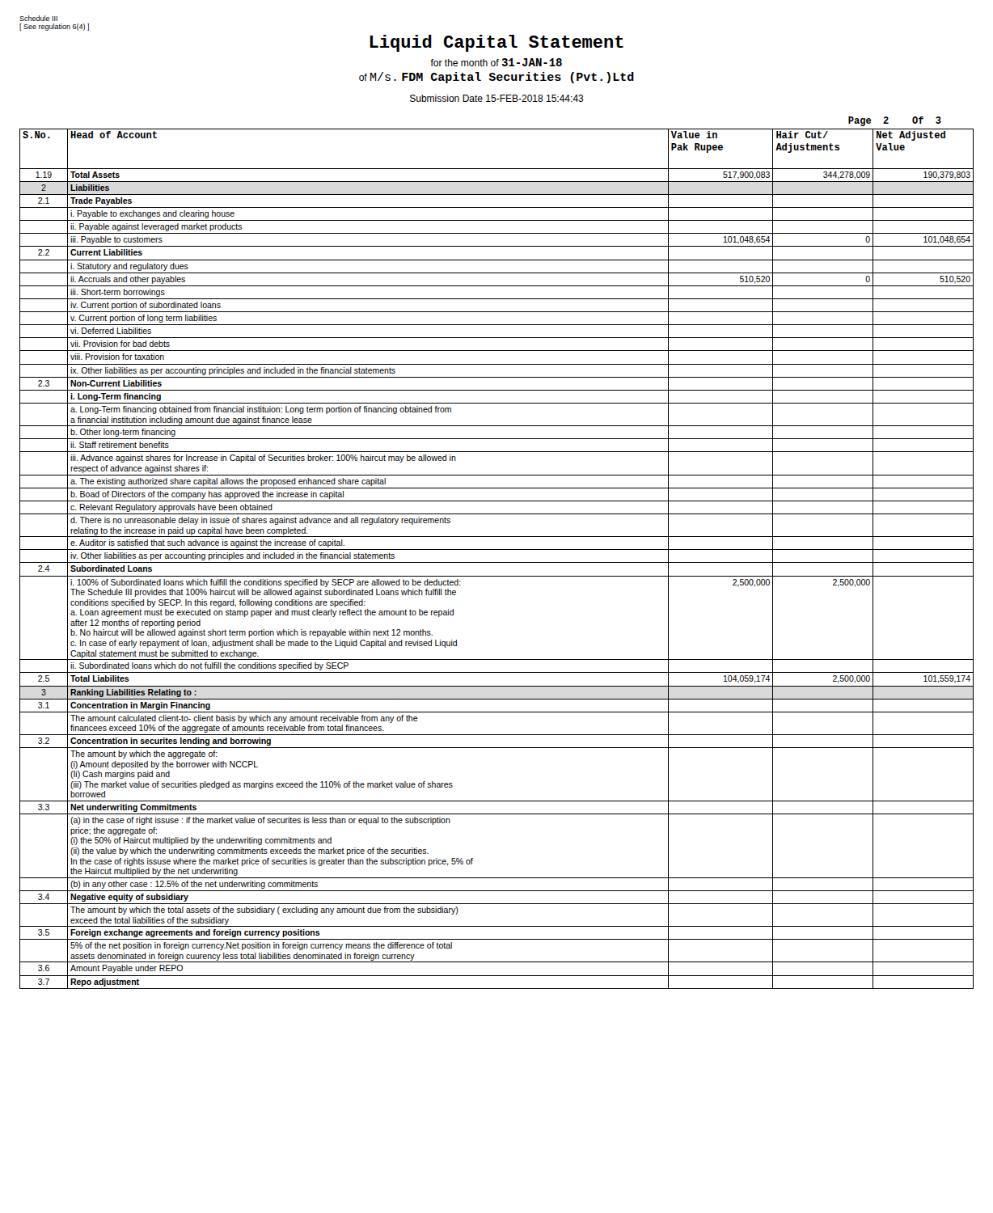Schedule III
[ See regulation 6(4) ]
Liquid Capital Statement
for the month of 31-JAN-18
of M/s. FDM Capital Securities (Pvt.)Ltd
Submission Date 15-FEB-2018 15:44:43
Page 2 Of 3
| S.No. | Head of Account | Value in Pak Rupee | Hair Cut/ Adjustments | Net Adjusted Value |
| --- | --- | --- | --- | --- |
| 1.19 | Total Assets | 517,900,083 | 344,278,009 | 190,379,803 |
| 2 | Liabilities | | | |
| 2.1 | Trade Payables | | | |
| | i. Payable to exchanges and clearing house | | | |
| | ii. Payable against leveraged market products | | | |
| | iii. Payable to customers | 101,048,654 | 0 | 101,048,654 |
| 2.2 | Current Liabilities | | | |
| | i. Statutory and regulatory dues | | | |
| | ii. Accruals and other payables | 510,520 | 0 | 510,520 |
| | iii. Short-term borrowings | | | |
| | iv. Current portion of subordinated loans | | | |
| | v. Current portion of long term liabilities | | | |
| | vi. Deferred Liabilities | | | |
| | vii. Provision for bad debts | | | |
| | viii. Provision for taxation | | | |
| | ix. Other liabilities as per accounting principles and included in the financial statements | | | |
| 2.3 | Non-Current Liabilities | | | |
| | i. Long-Term financing | | | |
| | a. Long-Term financing obtained from financial instituion: Long term portion of financing obtained from a financial institution including amount due against finance lease | | | |
| | b. Other long-term financing | | | |
| | ii. Staff retirement benefits | | | |
| | iii. Advance against shares for Increase in Capital of Securities broker: 100% haircut may be allowed in respect of advance against shares if: | | | |
| | a. The existing authorized share capital allows the proposed enhanced share capital | | | |
| | b. Boad of Directors of the company has approved the increase in capital | | | |
| | c. Relevant Regulatory approvals have been obtained | | | |
| | d. There is no unreasonable delay in issue of shares against advance and all regulatory requirements relating to the increase in paid up capital have been completed. | | | |
| | e. Auditor is satisfied that such advance is against the increase of capital. | | | |
| | iv. Other liabilities as per accounting principles and included in the financial statements | | | |
| 2.4 | Subordinated Loans | | | |
| | i. 100% of Subordinated loans which fulfill the conditions specified by SECP are allowed to be deducted: The Schedule III provides that 100% haircut will be allowed against subordinated Loans which fulfill the conditions specified by SECP. In this regard, following conditions are specified: a. Loan agreement must be executed on stamp paper and must clearly reflect the amount to be repaid after 12 months of reporting period b. No haircut will be allowed against short term portion which is repayable within next 12 months. c. In case of early repayment of loan, adjustment shall be made to the Liquid Capital and revised Liquid Capital statement must be submitted to exchange. | 2,500,000 | 2,500,000 | |
| | ii. Subordinated loans which do not fulfill the conditions specified by SECP | | | |
| 2.5 | Total Liabilites | 104,059,174 | 2,500,000 | 101,559,174 |
| 3 | Ranking Liabilities Relating to : | | | |
| 3.1 | Concentration in Margin Financing | | | |
| | The amount calculated client-to- client basis by which any amount receivable from any of the financees exceed 10% of the aggregate of amounts receivable from total financees. | | | |
| 3.2 | Concentration in securites lending and borrowing | | | |
| | The amount by which the aggregate of: (i) Amount deposited by the borrower with NCCPL (Ii) Cash margins paid and (iii) The market value of securities pledged as margins exceed the 110% of the market value of shares borrowed | | | |
| 3.3 | Net underwriting Commitments | | | |
| | (a) in the case of right issuse : if the market value of securites is less than or equal to the subscription price; the aggregate of: (i) the 50% of Haircut multiplied by the underwriting commitments and (ii) the value by which the underwriting commitments exceeds the market price of the securities. In the case of rights issuse where the market price of securities is greater than the subscription price, 5% of the Haircut multiplied by the net underwriting | | | |
| | (b) in any other case : 12.5% of the net underwriting commitments | | | |
| 3.4 | Negative equity of subsidiary | | | |
| | The amount by which the total assets of the subsidiary ( excluding any amount due from the subsidiary) exceed the total liabilities of the subsidiary | | | |
| 3.5 | Foreign exchange agreements and foreign currency positions | | | |
| | 5% of the net position in foreign currency.Net position in foreign currency means the difference of total assets denominated in foreign cuurency less total liabilities denominated in foreign currency | | | |
| 3.6 | Amount Payable under REPO | | | |
| 3.7 | Repo adjustment | | | |